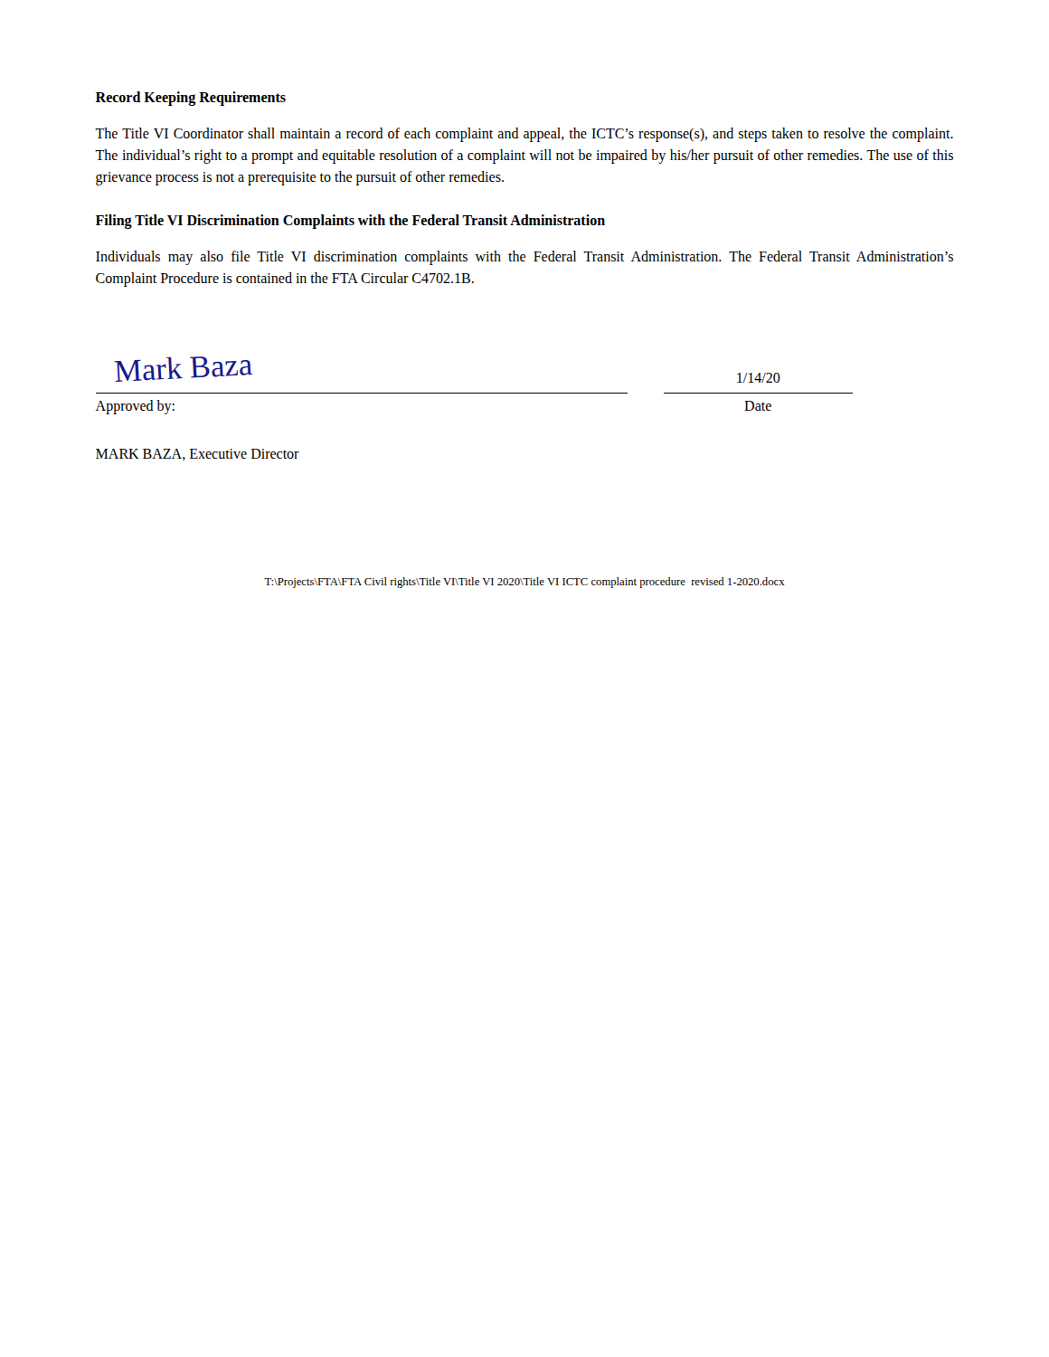Record Keeping Requirements
The Title VI Coordinator shall maintain a record of each complaint and appeal, the ICTC’s response(s), and steps taken to resolve the complaint. The individual’s right to a prompt and equitable resolution of a complaint will not be impaired by his/her pursuit of other remedies. The use of this grievance process is not a prerequisite to the pursuit of other remedies.
Filing Title VI Discrimination Complaints with the Federal Transit Administration
Individuals may also file Title VI discrimination complaints with the Federal Transit Administration. The Federal Transit Administration’s Complaint Procedure is contained in the FTA Circular C4702.1B.
Mark Baza
1/14/20
Approved by:
Date
MARK BAZA, Executive Director
T:\Projects\FTA\FTA Civil rights\Title VI\Title VI 2020\Title VI ICTC complaint procedure revised 1-2020.docx